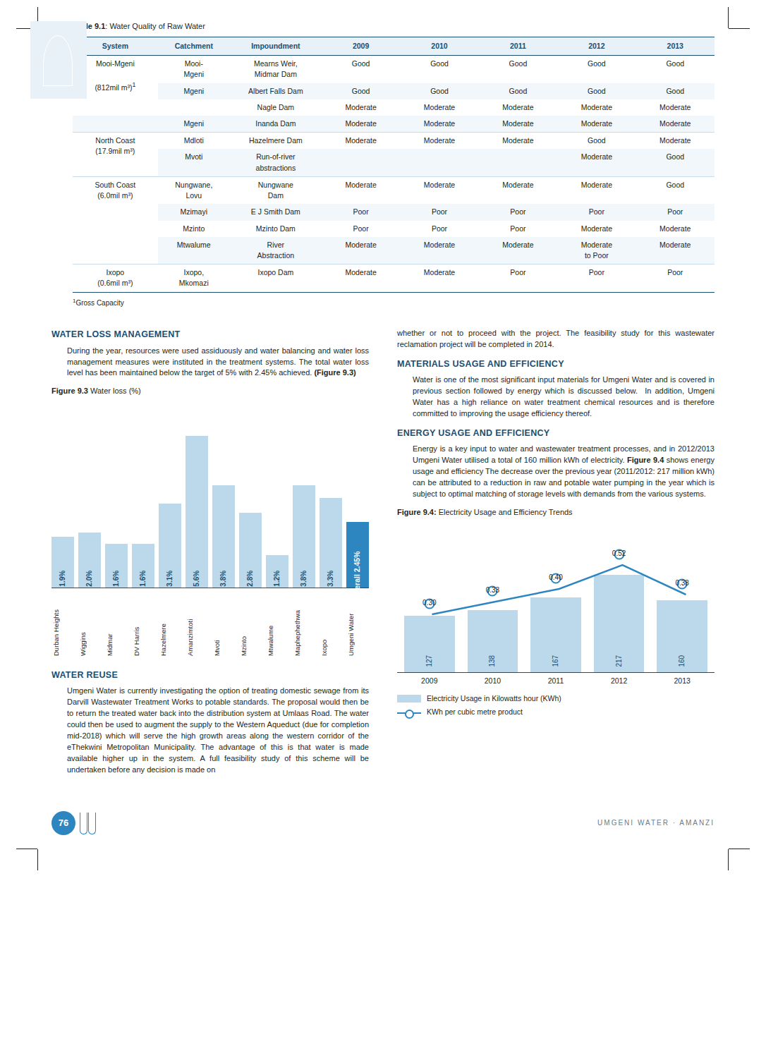Table 9.1: Water Quality of Raw Water
| System | Catchment | Impoundment | 2009 | 2010 | 2011 | 2012 | 2013 |
| --- | --- | --- | --- | --- | --- | --- | --- |
| Mooi-Mgeni (812mil m³) 1 | Mooi- Mgeni | Mearns Weir, Midmar Dam | Good | Good | Good | Good | Good |
| Mgeni | Albert Falls Dam | Good | Good | Good | Good | Good |
| | | Nagle Dam | Moderate | Moderate | Moderate | Moderate | Moderate |
| | Mgeni | Inanda Dam | Moderate | Moderate | Moderate | Moderate | Moderate |
| North Coast (17.9mil m³) | Mdloti | Hazelmere Dam | Moderate | Moderate | Moderate | Good | Moderate |
| Mvoti | Run-of-river abstractions | | | | Moderate | Good |
| South Coast (6.0mil m³) | Nungwane, Lovu | Nungwane Dam | Moderate | Moderate | Moderate | Moderate | Good |
| Mzimayi | E J Smith Dam | Poor | Poor | Poor | Poor | Poor |
| Mzinto | Mzinto Dam | Poor | Poor | Poor | Moderate | Moderate |
| Mtwalume | River Abstraction | Moderate | Moderate | Moderate | Moderate to Poor | Moderate |
| Ixopo (0.6mil m³) | Ixopo, Mkomazi | Ixopo Dam | Moderate | Moderate | Poor | Poor | Poor |
1Gross Capacity
Water Loss Management
During the year, resources were used assiduously and water balancing and water loss management measures were instituted in the treatment systems. The total water loss level has been maintained below the target of 5% with 2.45% achieved. (Figure 9.3)
Figure 9.3 Water loss (%)
1.9%
2.0%
1.6%
1.6%
3.1%
5.6%
3.8%
2.8%
1.2%
3.8%
3.3%
Overall 2.45%
Durban Heights
Wiggins
Midmar
DV Harris
Hazelmere
Amanzimtoti
Mvoti
Mzinto
Mtwalume
Maphephethwa
Ixopo
Umgeni Water
Water Reuse
Umgeni Water is currently investigating the option of treating domestic sewage from its Darvill Wastewater Treatment Works to potable standards. The proposal would then be to return the treated water back into the distribution system at Umlaas Road. The water could then be used to augment the supply to the Western Aqueduct (due for completion mid-2018) which will serve the high growth areas along the western corridor of the eThekwini Metropolitan Municipality. The advantage of this is that water is made available higher up in the system. A full feasibility study of this scheme will be undertaken before any decision is made on
whether or not to proceed with the project. The feasibility study for this wastewater reclamation project will be completed in 2014.
Materials Usage and Efficiency
Water is one of the most significant input materials for Umgeni Water and is covered in previous section followed by energy which is discussed below. In addition, Umgeni Water has a high reliance on water treatment chemical resources and is therefore committed to improving the usage efficiency thereof.
Energy Usage and Efficiency
Energy is a key input to water and wastewater treatment processes, and in 2012/2013 Umgeni Water utilised a total of 160 million kWh of electricity. Figure 9.4 shows energy usage and efficiency The decrease over the previous year (2011/2012: 217 million kWh) can be attributed to a reduction in raw and potable water pumping in the year which is subject to optimal matching of storage levels with demands from the various systems.
Figure 9.4: Electricity Usage and Efficiency Trends
127
0.30
138
0.33
167
0.40
217
0.52
160
0.38
2009
2010
2011
2012
2013
Electricity Usage in Kilowatts hour (KWh)
KWh per cubic metre product
76
UMGENI WATER · AMANZI